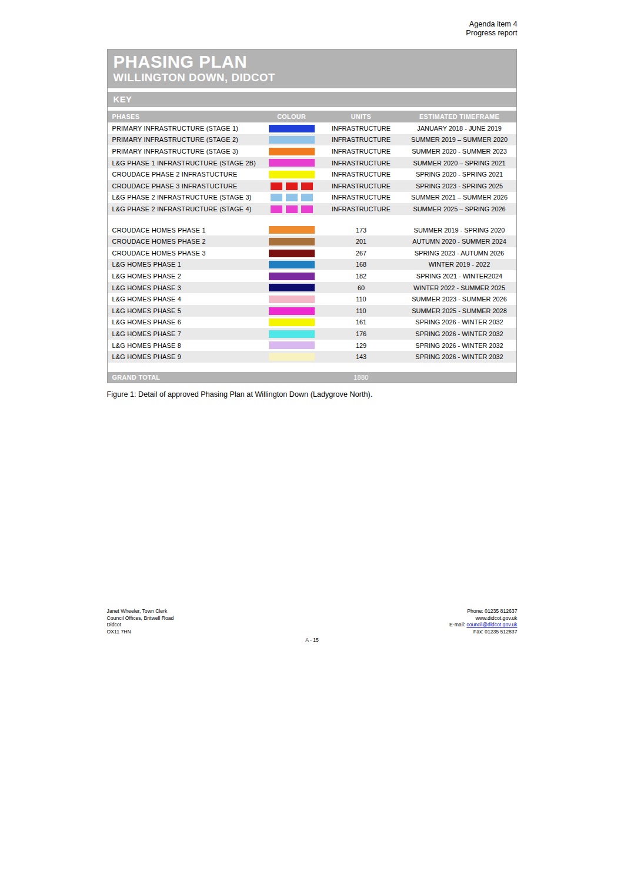Agenda item 4
Progress report
PHASING PLAN
WILLINGTON DOWN, DIDCOT
KEY
| PHASES | COLOUR | UNITS | ESTIMATED TIMEFRAME |
| --- | --- | --- | --- |
| PRIMARY INFRASTRUCTURE (STAGE 1) | | INFRASTRUCTURE | JANUARY 2018 - JUNE 2019 |
| PRIMARY INFRASTRUCTURE (STAGE 2) | | INFRASTRUCTURE | SUMMER 2019 – SUMMER 2020 |
| PRIMARY INFRASTRUCTURE (STAGE 3) | | INFRASTRUCTURE | SUMMER 2020 - SUMMER 2023 |
| L&G PHASE 1 INFRASTRUCTURE (STAGE 2B) | | INFRASTRUCTURE | SUMMER 2020 – SPRING 2021 |
| CROUDACE PHASE 2 INFRASTUCTURE | | INFRASTRUCTURE | SPRING 2020 - SPRING 2021 |
| CROUDACE PHASE 3 INFRASTUCTURE | | INFRASTRUCTURE | SPRING 2023 - SPRING 2025 |
| L&G PHASE 2 INFRASTRUCTURE (STAGE 3) | | INFRASTRUCTURE | SUMMER 2021 – SUMMER 2026 |
| L&G PHASE 2 INFRASTRUCTURE (STAGE 4) | | INFRASTRUCTURE | SUMMER 2025 – SPRING 2026 |
| CROUDACE HOMES PHASE 1 | | 173 | SUMMER 2019 - SPRING 2020 |
| CROUDACE HOMES PHASE 2 | | 201 | AUTUMN 2020 - SUMMER 2024 |
| CROUDACE HOMES PHASE 3 | | 267 | SPRING 2023 - AUTUMN 2026 |
| L&G HOMES PHASE 1 | | 168 | WINTER 2019 - 2022 |
| L&G HOMES PHASE 2 | | 182 | SPRING 2021 - WINTER2024 |
| L&G HOMES PHASE 3 | | 60 | WINTER 2022 - SUMMER 2025 |
| L&G HOMES PHASE 4 | | 110 | SUMMER 2023 - SUMMER 2026 |
| L&G HOMES PHASE 5 | | 110 | SUMMER 2025 - SUMMER 2028 |
| L&G HOMES PHASE 6 | | 161 | SPRING 2026 - WINTER 2032 |
| L&G HOMES PHASE 7 | | 176 | SPRING 2026 - WINTER 2032 |
| L&G HOMES PHASE 8 | | 129 | SPRING 2026 - WINTER 2032 |
| L&G HOMES PHASE 9 | | 143 | SPRING 2026 - WINTER 2032 |
| GRAND TOTAL | | 1880 | |
Figure 1: Detail of approved Phasing Plan at Willington Down (Ladygrove North).
Janet Wheeler, Town Clerk
Council Offices, Britwell Road
Didcot
OX11 7HN
Phone: 01235 812637
www.didcot.gov.uk
E-mail: council@didcot.gov.uk
Fax: 01235 512837
A - 15